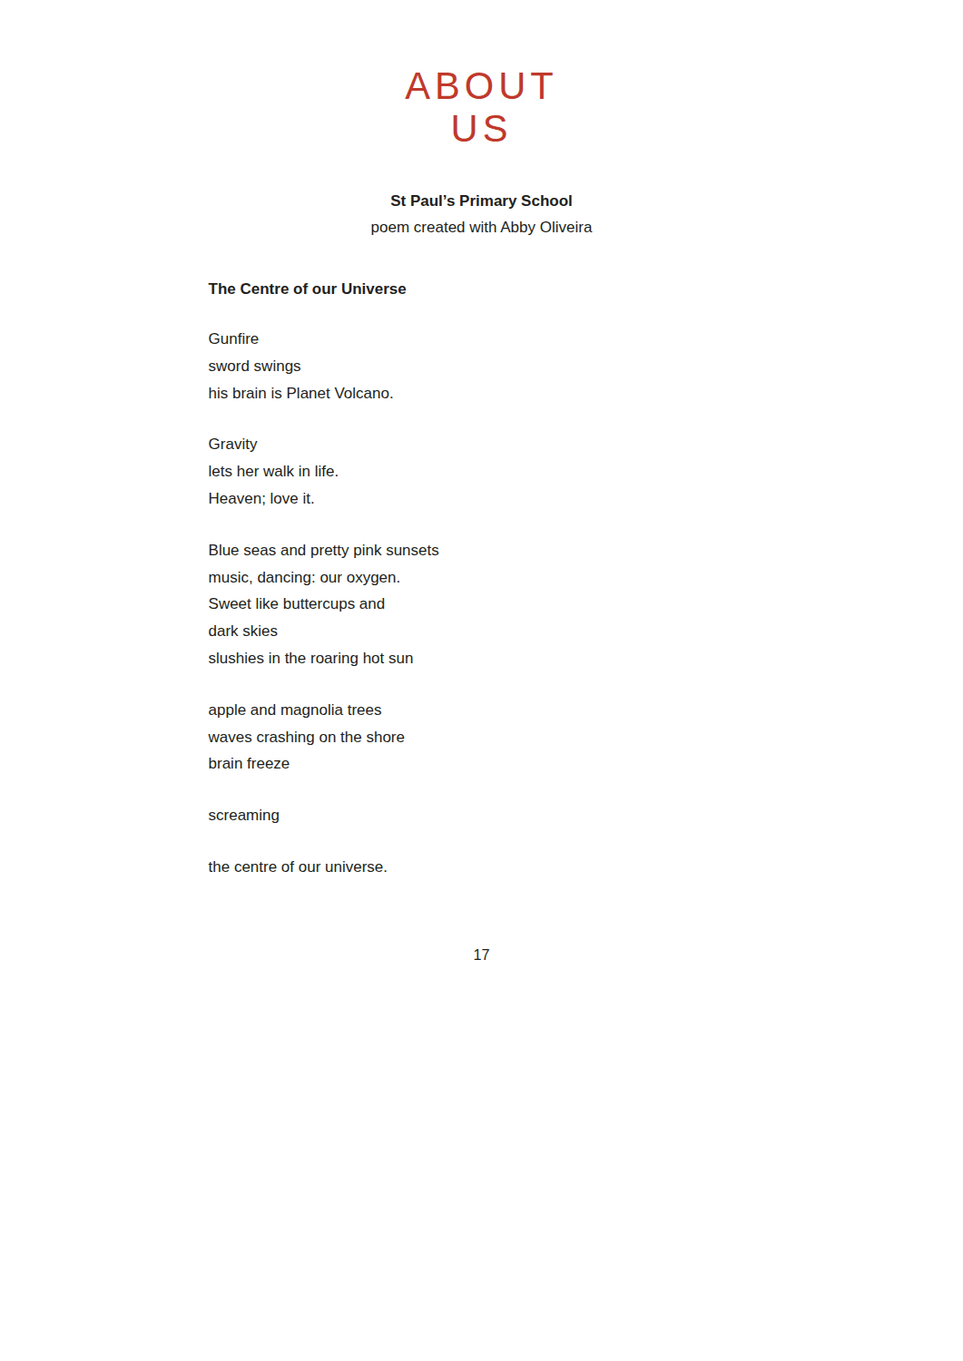About Us
St Paul’s Primary School
poem created with Abby Oliveira
The Centre of our Universe
Gunfire
sword swings
his brain is Planet Volcano.
Gravity
lets her walk in life.
Heaven; love it.
Blue seas and pretty pink sunsets
music, dancing: our oxygen.
Sweet like buttercups and
dark skies
slushies in the roaring hot sun
apple and magnolia trees
waves crashing on the shore
brain freeze
screaming
the centre of our universe.
17